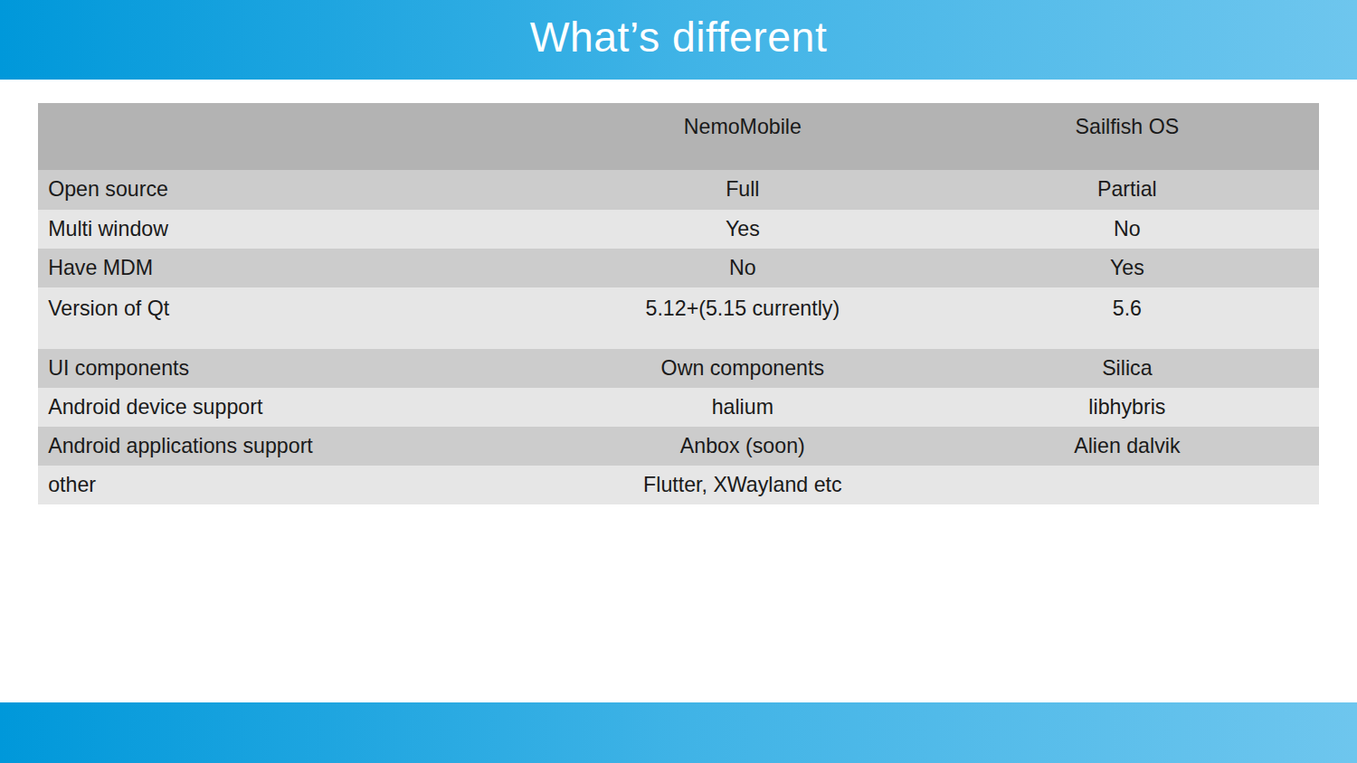What’s different
| | NemoMobile | Sailfish OS |
| --- | --- | --- |
| Open source | Full | Partial |
| Multi window | Yes | No |
| Have MDM | No | Yes |
| Version of Qt | 5.12+(5.15 currently) | 5.6 |
| UI components | Own components | Silica |
| Android device support | halium | libhybris |
| Android applications support | Anbox (soon) | Alien dalvik |
| other | Flutter, XWayland etc | |